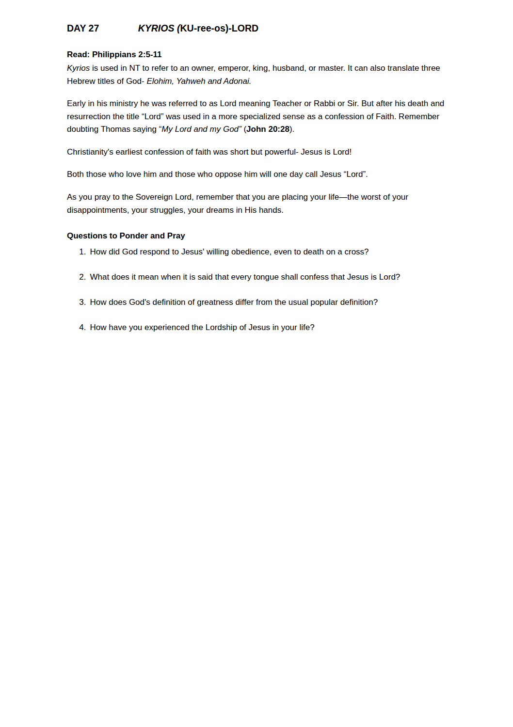DAY 27 KYRIOS (KU-ree-os)-LORD
Read: Philippians 2:5-11
Kyrios is used in NT to refer to an owner, emperor, king, husband, or master. It can also translate three Hebrew titles of God- Elohim, Yahweh and Adonai.
Early in his ministry he was referred to as Lord meaning Teacher or Rabbi or Sir. But after his death and resurrection the title “Lord” was used in a more specialized sense as a confession of Faith. Remember doubting Thomas saying “My Lord and my God” (John 20:28).
Christianity's earliest confession of faith was short but powerful- Jesus is Lord!
Both those who love him and those who oppose him will one day call Jesus “Lord”.
As you pray to the Sovereign Lord, remember that you are placing your life—the worst of your disappointments, your struggles, your dreams in His hands.
Questions to Ponder and Pray
How did God respond to Jesus' willing obedience, even to death on a cross?
What does it mean when it is said that every tongue shall confess that Jesus is Lord?
How does God's definition of greatness differ from the usual popular definition?
How have you experienced the Lordship of Jesus in your life?